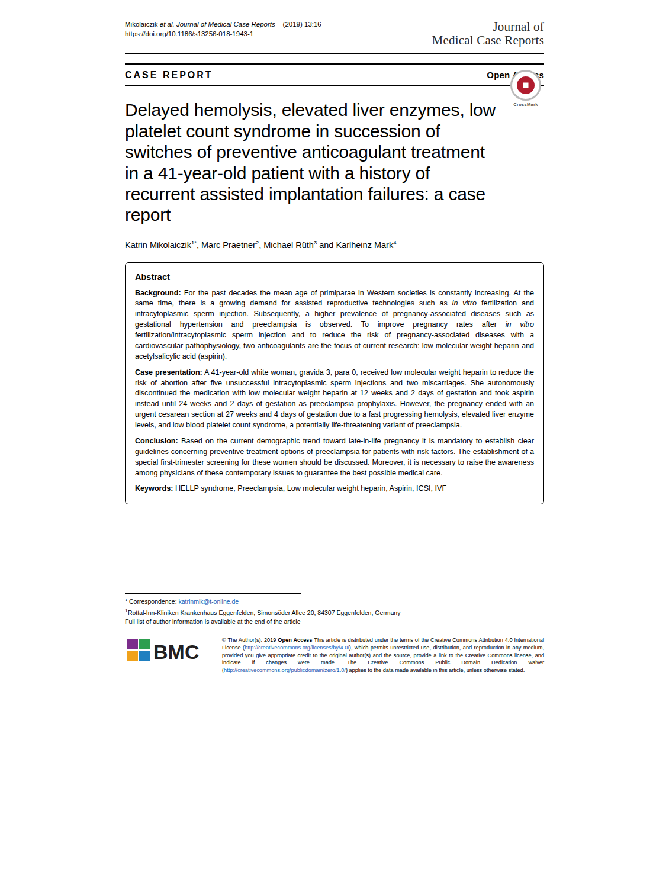Mikolaiczik et al. Journal of Medical Case Reports (2019) 13:16
https://doi.org/10.1186/s13256-018-1943-1
Journal of
Medical Case Reports
CASE REPORT
Open Access
CrossMark
Delayed hemolysis, elevated liver enzymes, low platelet count syndrome in succession of switches of preventive anticoagulant treatment in a 41-year-old patient with a history of recurrent assisted implantation failures: a case report
Katrin Mikolaiczik1*, Marc Praetner2, Michael Rüth3 and Karlheinz Mark4
Abstract
Background: For the past decades the mean age of primiparae in Western societies is constantly increasing. At the same time, there is a growing demand for assisted reproductive technologies such as in vitro fertilization and intracytoplasmic sperm injection. Subsequently, a higher prevalence of pregnancy-associated diseases such as gestational hypertension and preeclampsia is observed. To improve pregnancy rates after in vitro fertilization/intracytoplasmic sperm injection and to reduce the risk of pregnancy-associated diseases with a cardiovascular pathophysiology, two anticoagulants are the focus of current research: low molecular weight heparin and acetylsalicylic acid (aspirin).
Case presentation: A 41-year-old white woman, gravida 3, para 0, received low molecular weight heparin to reduce the risk of abortion after five unsuccessful intracytoplasmic sperm injections and two miscarriages. She autonomously discontinued the medication with low molecular weight heparin at 12 weeks and 2 days of gestation and took aspirin instead until 24 weeks and 2 days of gestation as preeclampsia prophylaxis. However, the pregnancy ended with an urgent cesarean section at 27 weeks and 4 days of gestation due to a fast progressing hemolysis, elevated liver enzyme levels, and low blood platelet count syndrome, a potentially life-threatening variant of preeclampsia.
Conclusion: Based on the current demographic trend toward late-in-life pregnancy it is mandatory to establish clear guidelines concerning preventive treatment options of preeclampsia for patients with risk factors. The establishment of a special first-trimester screening for these women should be discussed. Moreover, it is necessary to raise the awareness among physicians of these contemporary issues to guarantee the best possible medical care.
Keywords: HELLP syndrome, Preeclampsia, Low molecular weight heparin, Aspirin, ICSI, IVF
* Correspondence: katrinmik@t-online.de
1Rottal-Inn-Kliniken Krankenhaus Eggenfelden, Simonsöder Allee 20, 84307 Eggenfelden, Germany
Full list of author information is available at the end of the article
BMC
© The Author(s). 2019 Open Access This article is distributed under the terms of the Creative Commons Attribution 4.0 International License (http://creativecommons.org/licenses/by/4.0/), which permits unrestricted use, distribution, and reproduction in any medium, provided you give appropriate credit to the original author(s) and the source, provide a link to the Creative Commons license, and indicate if changes were made. The Creative Commons Public Domain Dedication waiver (http://creativecommons.org/publicdomain/zero/1.0/) applies to the data made available in this article, unless otherwise stated.